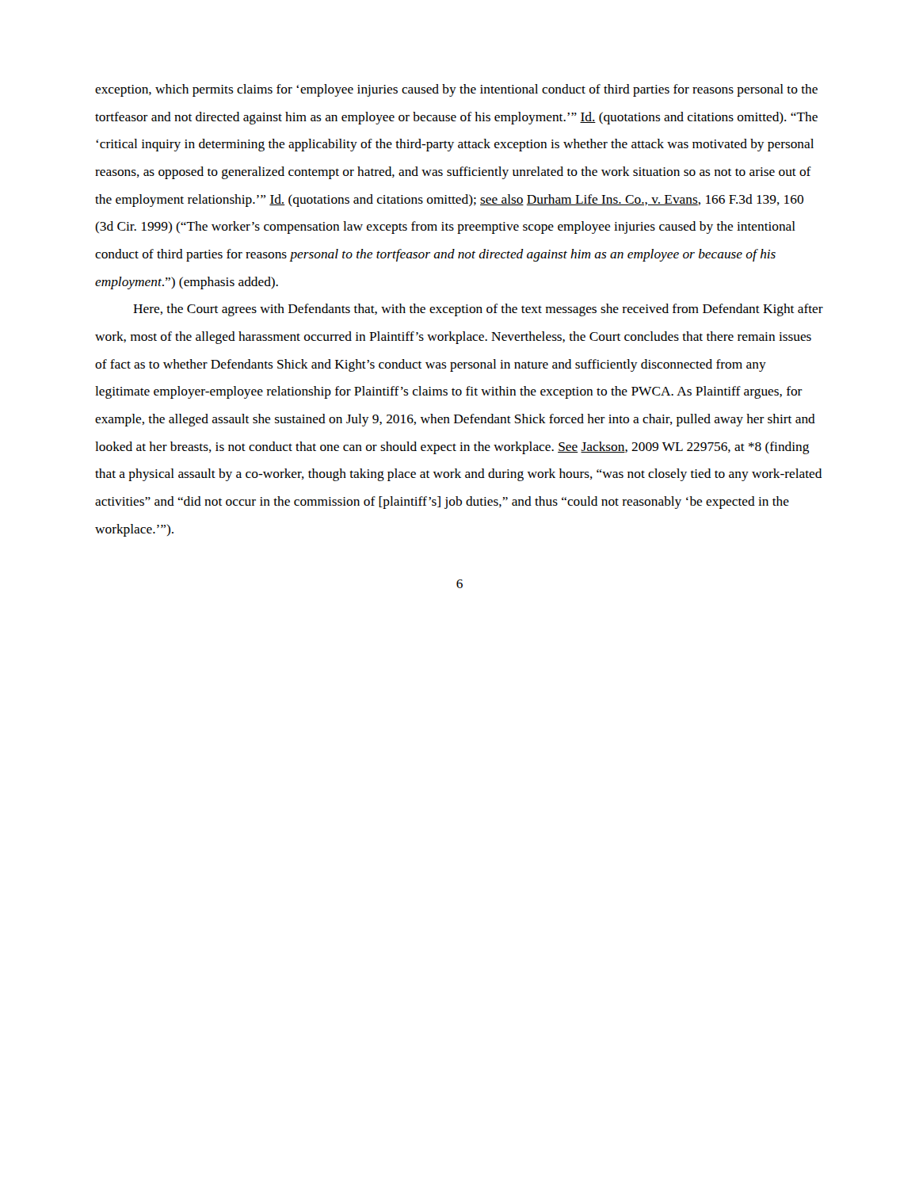exception, which permits claims for ‘employee injuries caused by the intentional conduct of third parties for reasons personal to the tortfeasor and not directed against him as an employee or because of his employment.’” Id. (quotations and citations omitted). “The ‘critical inquiry in determining the applicability of the third-party attack exception is whether the attack was motivated by personal reasons, as opposed to generalized contempt or hatred, and was sufficiently unrelated to the work situation so as not to arise out of the employment relationship.’” Id. (quotations and citations omitted); see also Durham Life Ins. Co., v. Evans, 166 F.3d 139, 160 (3d Cir. 1999) (“The worker’s compensation law excepts from its preemptive scope employee injuries caused by the intentional conduct of third parties for reasons personal to the tortfeasor and not directed against him as an employee or because of his employment.”) (emphasis added).
Here, the Court agrees with Defendants that, with the exception of the text messages she received from Defendant Kight after work, most of the alleged harassment occurred in Plaintiff’s workplace. Nevertheless, the Court concludes that there remain issues of fact as to whether Defendants Shick and Kight’s conduct was personal in nature and sufficiently disconnected from any legitimate employer-employee relationship for Plaintiff’s claims to fit within the exception to the PWCA. As Plaintiff argues, for example, the alleged assault she sustained on July 9, 2016, when Defendant Shick forced her into a chair, pulled away her shirt and looked at her breasts, is not conduct that one can or should expect in the workplace. See Jackson, 2009 WL 229756, at *8 (finding that a physical assault by a co-worker, though taking place at work and during work hours, “was not closely tied to any work-related activities” and “did not occur in the commission of [plaintiff’s] job duties,” and thus “could not reasonably ‘be expected in the workplace.’”).
6